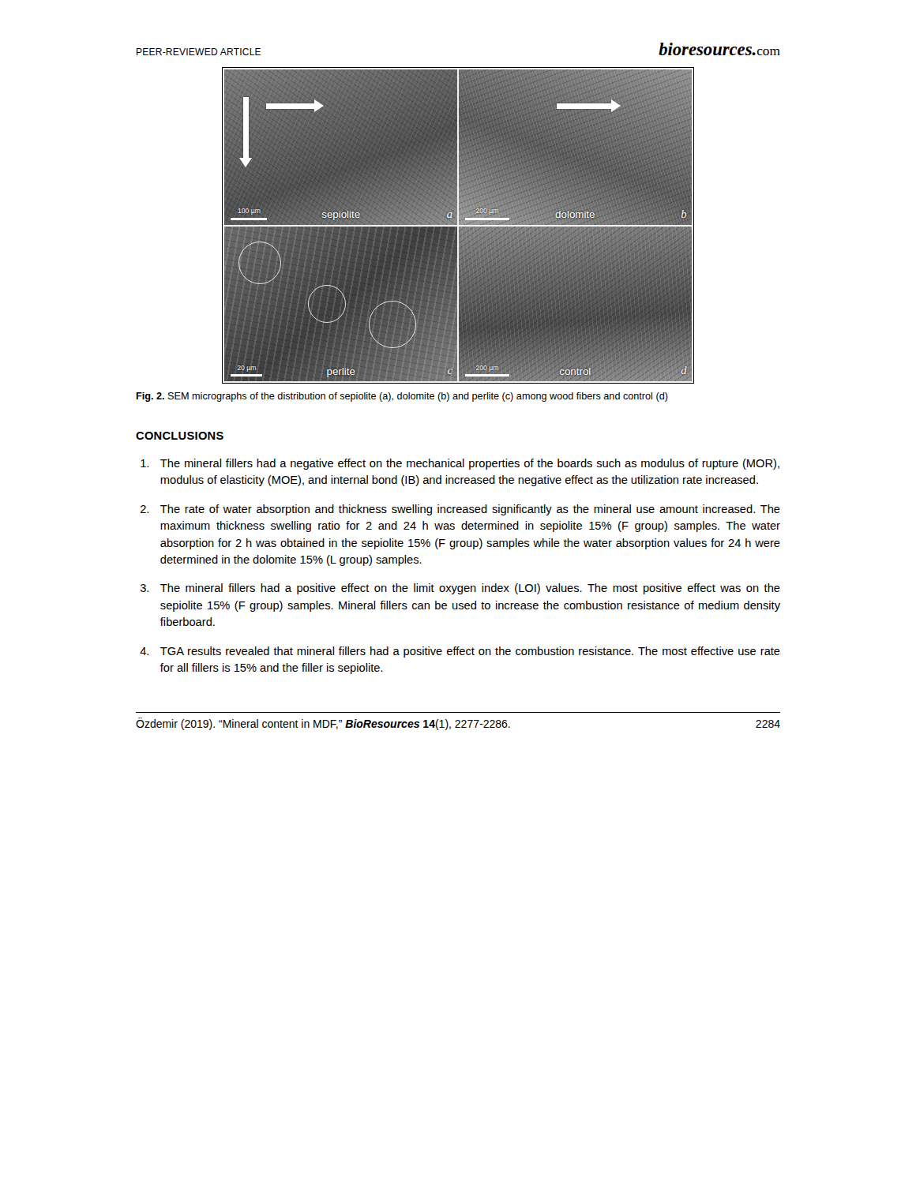PEER-REVIEWED ARTICLE
bioresources.com
100 µm
sepiolite
a
200 µm
dolomite
b
20 µm
perlite
c
200 µm
control
d
Fig. 2. SEM micrographs of the distribution of sepiolite (a), dolomite (b) and perlite (c) among wood fibers and control (d)
CONCLUSIONS
The mineral fillers had a negative effect on the mechanical properties of the boards such as modulus of rupture (MOR), modulus of elasticity (MOE), and internal bond (IB) and increased the negative effect as the utilization rate increased.
The rate of water absorption and thickness swelling increased significantly as the mineral use amount increased. The maximum thickness swelling ratio for 2 and 24 h was determined in sepiolite 15% (F group) samples. The water absorption for 2 h was obtained in the sepiolite 15% (F group) samples while the water absorption values for 24 h were determined in the dolomite 15% (L group) samples.
The mineral fillers had a positive effect on the limit oxygen index (LOI) values. The most positive effect was on the sepiolite 15% (F group) samples. Mineral fillers can be used to increase the combustion resistance of medium density fiberboard.
TGA results revealed that mineral fillers had a positive effect on the combustion resistance. The most effective use rate for all fillers is 15% and the filler is sepiolite.
Özdemir (2019). “Mineral content in MDF,” BioResources 14(1), 2277-2286.
2284